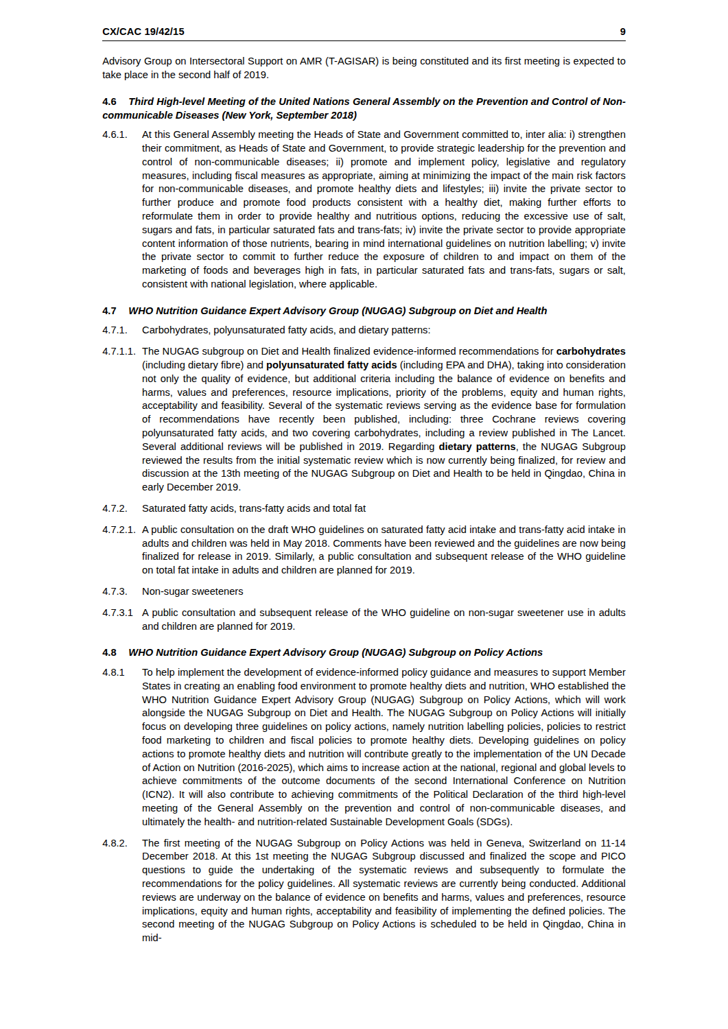CX/CAC 19/42/15 9
Advisory Group on Intersectoral Support on AMR (T-AGISAR) is being constituted and its first meeting is expected to take place in the second half of 2019.
4.6 Third High-level Meeting of the United Nations General Assembly on the Prevention and Control of Non-communicable Diseases (New York, September 2018)
4.6.1. At this General Assembly meeting the Heads of State and Government committed to, inter alia: i) strengthen their commitment, as Heads of State and Government, to provide strategic leadership for the prevention and control of non-communicable diseases; ii) promote and implement policy, legislative and regulatory measures, including fiscal measures as appropriate, aiming at minimizing the impact of the main risk factors for non-communicable diseases, and promote healthy diets and lifestyles; iii) invite the private sector to further produce and promote food products consistent with a healthy diet, making further efforts to reformulate them in order to provide healthy and nutritious options, reducing the excessive use of salt, sugars and fats, in particular saturated fats and trans-fats; iv) invite the private sector to provide appropriate content information of those nutrients, bearing in mind international guidelines on nutrition labelling; v) invite the private sector to commit to further reduce the exposure of children to and impact on them of the marketing of foods and beverages high in fats, in particular saturated fats and trans-fats, sugars or salt, consistent with national legislation, where applicable.
4.7 WHO Nutrition Guidance Expert Advisory Group (NUGAG) Subgroup on Diet and Health
4.7.1. Carbohydrates, polyunsaturated fatty acids, and dietary patterns:
4.7.1.1. The NUGAG subgroup on Diet and Health finalized evidence-informed recommendations for carbohydrates (including dietary fibre) and polyunsaturated fatty acids (including EPA and DHA), taking into consideration not only the quality of evidence, but additional criteria including the balance of evidence on benefits and harms, values and preferences, resource implications, priority of the problems, equity and human rights, acceptability and feasibility. Several of the systematic reviews serving as the evidence base for formulation of recommendations have recently been published, including: three Cochrane reviews covering polyunsaturated fatty acids, and two covering carbohydrates, including a review published in The Lancet. Several additional reviews will be published in 2019. Regarding dietary patterns, the NUGAG Subgroup reviewed the results from the initial systematic review which is now currently being finalized, for review and discussion at the 13th meeting of the NUGAG Subgroup on Diet and Health to be held in Qingdao, China in early December 2019.
4.7.2. Saturated fatty acids, trans-fatty acids and total fat
4.7.2.1. A public consultation on the draft WHO guidelines on saturated fatty acid intake and trans-fatty acid intake in adults and children was held in May 2018. Comments have been reviewed and the guidelines are now being finalized for release in 2019. Similarly, a public consultation and subsequent release of the WHO guideline on total fat intake in adults and children are planned for 2019.
4.7.3. Non-sugar sweeteners
4.7.3.1 A public consultation and subsequent release of the WHO guideline on non-sugar sweetener use in adults and children are planned for 2019.
4.8 WHO Nutrition Guidance Expert Advisory Group (NUGAG) Subgroup on Policy Actions
4.8.1 To help implement the development of evidence-informed policy guidance and measures to support Member States in creating an enabling food environment to promote healthy diets and nutrition, WHO established the WHO Nutrition Guidance Expert Advisory Group (NUGAG) Subgroup on Policy Actions, which will work alongside the NUGAG Subgroup on Diet and Health. The NUGAG Subgroup on Policy Actions will initially focus on developing three guidelines on policy actions, namely nutrition labelling policies, policies to restrict food marketing to children and fiscal policies to promote healthy diets. Developing guidelines on policy actions to promote healthy diets and nutrition will contribute greatly to the implementation of the UN Decade of Action on Nutrition (2016-2025), which aims to increase action at the national, regional and global levels to achieve commitments of the outcome documents of the second International Conference on Nutrition (ICN2). It will also contribute to achieving commitments of the Political Declaration of the third high-level meeting of the General Assembly on the prevention and control of non-communicable diseases, and ultimately the health- and nutrition-related Sustainable Development Goals (SDGs).
4.8.2. The first meeting of the NUGAG Subgroup on Policy Actions was held in Geneva, Switzerland on 11-14 December 2018. At this 1st meeting the NUGAG Subgroup discussed and finalized the scope and PICO questions to guide the undertaking of the systematic reviews and subsequently to formulate the recommendations for the policy guidelines. All systematic reviews are currently being conducted. Additional reviews are underway on the balance of evidence on benefits and harms, values and preferences, resource implications, equity and human rights, acceptability and feasibility of implementing the defined policies. The second meeting of the NUGAG Subgroup on Policy Actions is scheduled to be held in Qingdao, China in mid-